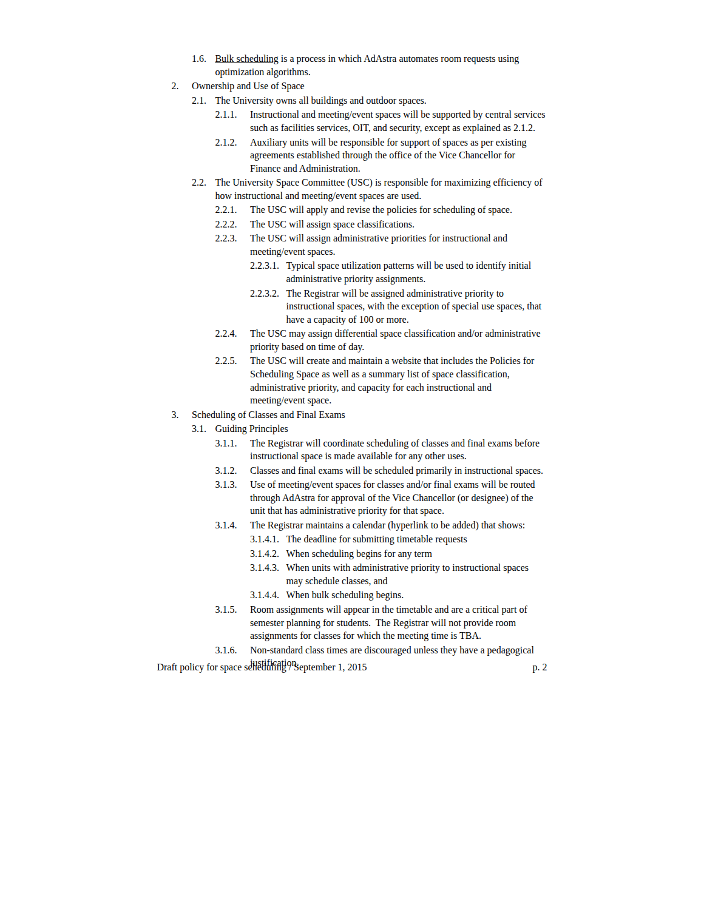1.6.
Bulk scheduling is a process in which AdAstra automates room requests using optimization algorithms.
2.
Ownership and Use of Space
2.1.
The University owns all buildings and outdoor spaces.
2.1.1.
Instructional and meeting/event spaces will be supported by central services such as facilities services, OIT, and security, except as explained as 2.1.2.
2.1.2.
Auxiliary units will be responsible for support of spaces as per existing agreements established through the office of the Vice Chancellor for Finance and Administration.
2.2.
The University Space Committee (USC) is responsible for maximizing efficiency of how instructional and meeting/event spaces are used.
2.2.1.
The USC will apply and revise the policies for scheduling of space.
2.2.2.
The USC will assign space classifications.
2.2.3.
The USC will assign administrative priorities for instructional and meeting/event spaces.
2.2.3.1.
Typical space utilization patterns will be used to identify initial administrative priority assignments.
2.2.3.2.
The Registrar will be assigned administrative priority to instructional spaces, with the exception of special use spaces, that have a capacity of 100 or more.
2.2.4.
The USC may assign differential space classification and/or administrative priority based on time of day.
2.2.5.
The USC will create and maintain a website that includes the Policies for Scheduling Space as well as a summary list of space classification, administrative priority, and capacity for each instructional and meeting/event space.
3.
Scheduling of Classes and Final Exams
3.1.
Guiding Principles
3.1.1.
The Registrar will coordinate scheduling of classes and final exams before instructional space is made available for any other uses.
3.1.2.
Classes and final exams will be scheduled primarily in instructional spaces.
3.1.3.
Use of meeting/event spaces for classes and/or final exams will be routed through AdAstra for approval of the Vice Chancellor (or designee) of the unit that has administrative priority for that space.
3.1.4.
The Registrar maintains a calendar (hyperlink to be added) that shows:
3.1.4.1.
The deadline for submitting timetable requests
3.1.4.2.
When scheduling begins for any term
3.1.4.3.
When units with administrative priority to instructional spaces may schedule classes, and
3.1.4.4.
When bulk scheduling begins.
3.1.5.
Room assignments will appear in the timetable and are a critical part of semester planning for students. The Registrar will not provide room assignments for classes for which the meeting time is TBA.
3.1.6.
Non-standard class times are discouraged unless they have a pedagogical justification.
Draft policy for space scheduling / September 1, 2015
p. 2